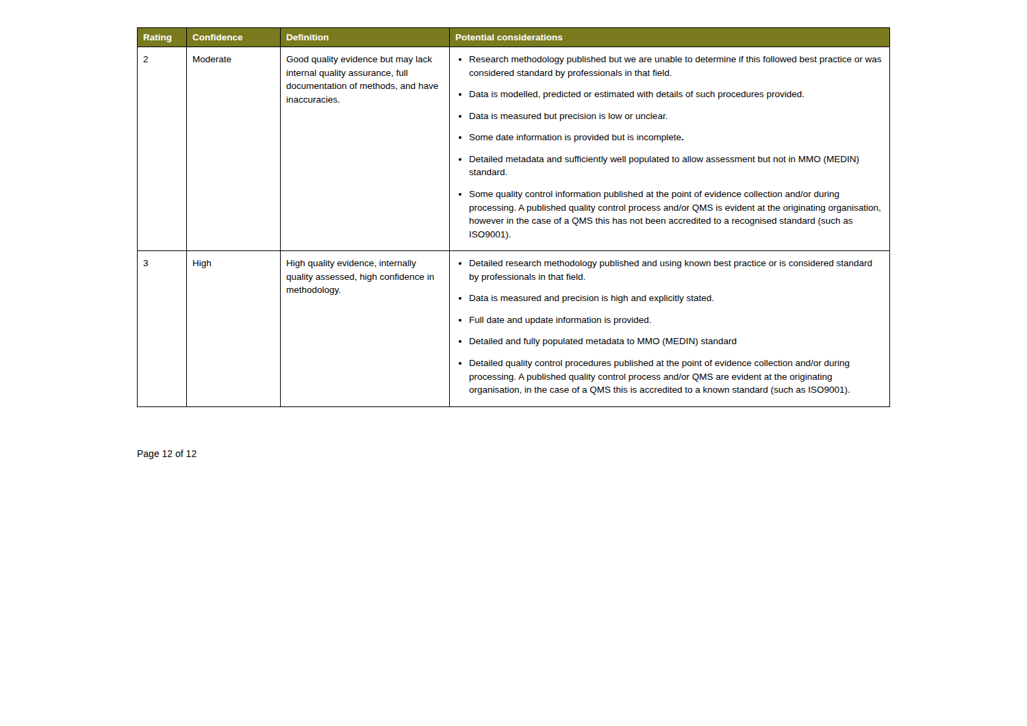| Rating | Confidence | Definition | Potential considerations |
| --- | --- | --- | --- |
| 2 | Moderate | Good quality evidence but may lack internal quality assurance, full documentation of methods, and have inaccuracies. | Research methodology published but we are unable to determine if this followed best practice or was considered standard by professionals in that field. Data is modelled, predicted or estimated with details of such procedures provided. Data is measured but precision is low or unclear. Some date information is provided but is incomplete . Detailed metadata and sufficiently well populated to allow assessment but not in MMO (MEDIN) standard. Some quality control information published at the point of evidence collection and/or during processing. A published quality control process and/or QMS is evident at the originating organisation, however in the case of a QMS this has not been accredited to a recognised standard (such as ISO9001). |
| 3 | High | High quality evidence, internally quality assessed, high confidence in methodology. | Detailed research methodology published and using known best practice or is considered standard by professionals in that field. Data is measured and precision is high and explicitly stated. Full date and update information is provided. Detailed and fully populated metadata to MMO (MEDIN) standard Detailed quality control procedures published at the point of evidence collection and/or during processing. A published quality control process and/or QMS are evident at the originating organisation, in the case of a QMS this is accredited to a known standard (such as ISO9001). |
Page 12 of 12